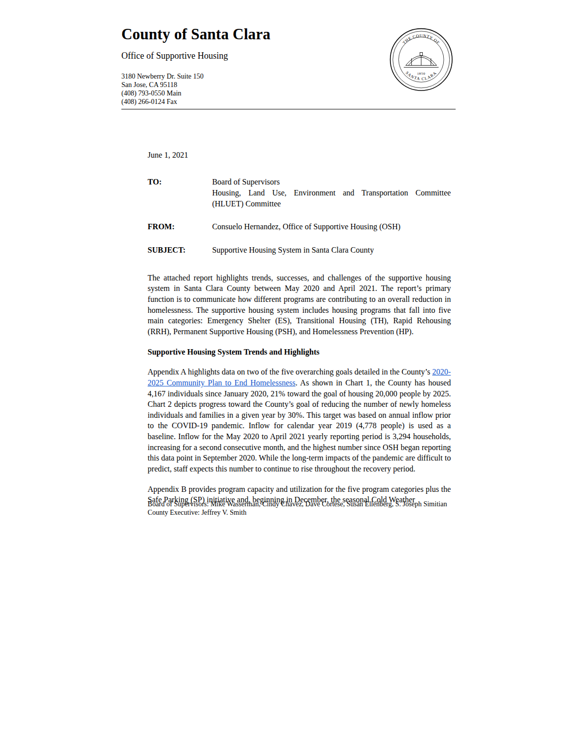County of Santa Clara
Office of Supportive Housing
3180 Newberry Dr. Suite 150
San Jose, CA 95118
(408) 793-0550 Main
(408) 266-0124 Fax
THE COUNTY OF SANTA CLARA 1850
June 1, 2021
| TO: | Board of Supervisors Housing, Land Use, Environment and Transportation Committee (HLUET) Committee |
| FROM: | Consuelo Hernandez, Office of Supportive Housing (OSH) |
| SUBJECT: | Supportive Housing System in Santa Clara County |
The attached report highlights trends, successes, and challenges of the supportive housing system in Santa Clara County between May 2020 and April 2021. The report’s primary function is to communicate how different programs are contributing to an overall reduction in homelessness. The supportive housing system includes housing programs that fall into five main categories: Emergency Shelter (ES), Transitional Housing (TH), Rapid Rehousing (RRH), Permanent Supportive Housing (PSH), and Homelessness Prevention (HP).
Supportive Housing System Trends and Highlights
Appendix A highlights data on two of the five overarching goals detailed in the County’s 2020-2025 Community Plan to End Homelessness. As shown in Chart 1, the County has housed 4,167 individuals since January 2020, 21% toward the goal of housing 20,000 people by 2025. Chart 2 depicts progress toward the County’s goal of reducing the number of newly homeless individuals and families in a given year by 30%. This target was based on annual inflow prior to the COVID-19 pandemic. Inflow for calendar year 2019 (4,778 people) is used as a baseline. Inflow for the May 2020 to April 2021 yearly reporting period is 3,294 households, increasing for a second consecutive month, and the highest number since OSH began reporting this data point in September 2020. While the long-term impacts of the pandemic are difficult to predict, staff expects this number to continue to rise throughout the recovery period.
Appendix B provides program capacity and utilization for the five program categories plus the Safe Parking (SP) initiative and, beginning in December, the seasonal Cold Weather
Board of Supervisors: Mike Wasserman, Cindy Chavez, Dave Cortese, Susan Ellenberg, S. Joseph Simitian
County Executive: Jeffrey V. Smith